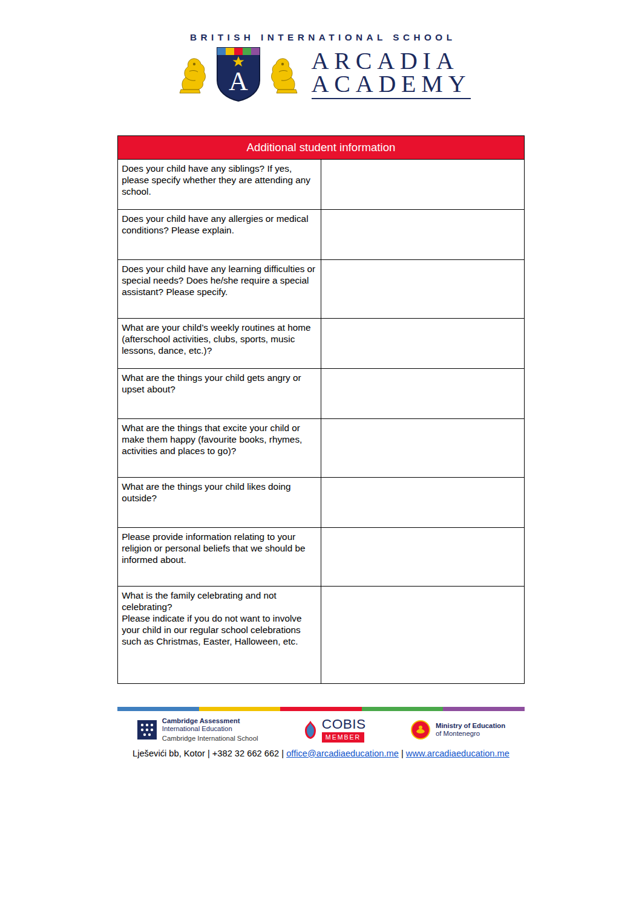BRITISH INTERNATIONAL SCHOOL
A
ARCADIA
ACADEMY
| Additional student information |
| --- |
| Does your child have any siblings? If yes, please specify whether they are attending any school. | |
| Does your child have any allergies or medical conditions? Please explain. | |
| Does your child have any learning difficulties or special needs? Does he/she require a special assistant? Please specify. | |
| What are your child’s weekly routines at home (afterschool activities, clubs, sports, music lessons, dance, etc.)? | |
| What are the things your child gets angry or upset about? | |
| What are the things that excite your child or make them happy (favourite books, rhymes, activities and places to go)? | |
| What are the things your child likes doing outside? | |
| Please provide information relating to your religion or personal beliefs that we should be informed about. | |
| What is the family celebrating and not celebrating? Please indicate if you do not want to involve your child in our regular school celebrations such as Christmas, Easter, Halloween, etc. | |
Cambridge Assessment
International Education
Cambridge International School
COBIS
MEMBER
Ministry of Education
of Montenegro
Lješevići bb, Kotor | +382 32 662 662 | office@arcadiaeducation.me | www.arcadiaeducation.me